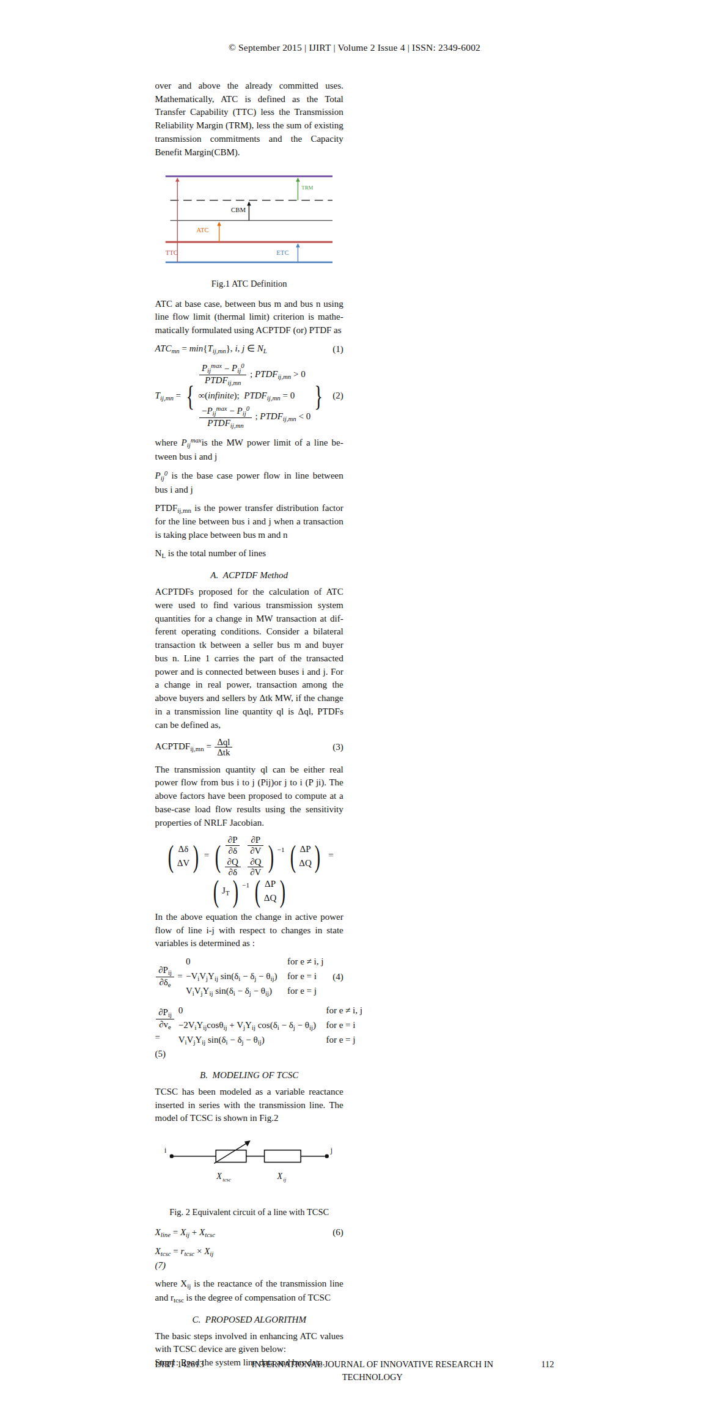© September 2015 | IJIRT | Volume 2 Issue 4 | ISSN: 2349-6002
over and above the already committed uses. Mathematically, ATC is defined as the Total Transfer Capability (TTC) less the Transmission Reliability Margin (TRM), less the sum of existing transmission commitments and the Capacity Benefit Margin(CBM).
TRM CBM ATC TTC ETC
Fig.1 ATC Definition
ATC at base case, between bus m and bus n using line flow limit (thermal limit) criterion is mathematically formulated using ACPTDF (or) PTDF as
ATCmn = min{Tij,mn}, i, j ∈ NL
(1)
Tij,mn = {
Pijmax − Pij0 PTDFij,mn ; PTDFij,mn > 0
∞(infinite); PTDFij,mn = 0
−Pijmax − Pij0 PTDFij,mn ; PTDFij,mn < 0
}
(2)
where Pijmaxis the MW power limit of a line between bus i and j
Pij0 is the base case power flow in line between bus i and j
PTDFij,mn is the power transfer distribution factor for the line between bus i and j when a transaction is taking place between bus m and n
NL is the total number of lines
A. ACPTDF Method
ACPTDFs proposed for the calculation of ATC were used to find various transmission system quantities for a change in MW transaction at different operating conditions. Consider a bilateral transaction tk between a seller bus m and buyer bus n. Line 1 carries the part of the transacted power and is connected between buses i and j. For a change in real power, transaction among the above buyers and sellers by Δtk MW, if the change in a transmission line quantity ql is Δql, PTDFs can be defined as,
ACPTDFij,mn = Δql Δtk
(3)
The transmission quantity ql can be either real power flow from bus i to j (Pij)or j to i (P ji). The above factors have been proposed to compute at a base-case load flow results using the sensitivity properties of NRLF Jacobian.
( Δδ ΔV ) = ( ∂P∂δ ∂P∂V ∂Q∂δ ∂Q∂V ) −1 ( ΔP ΔQ ) = ( JT ) −1 ( ΔP ΔQ )
In the above equation the change in active power flow of line i-j with respect to changes in state variables is determined as :
∂Pij∂δe = 0 for e ≠ i, j −ViVjYij sin(δi − δj − θij) for e = i ViVjYij sin(δi − δj − θij) for e = j
(4)
∂Pij∂ve = 0 for e ≠ i, j −2ViYijcosθij + VjYij cos(δi − δj − θij) for e = i ViVjYij sin(δi − δj − θij) for e = j
(5)
B. MODELING OF TCSC
TCSC has been modeled as a variable reactance inserted in series with the transmission line. The model of TCSC is shown in Fig.2
i j X tcsc X ij
Fig. 2 Equivalent circuit of a line with TCSC
Xline = Xij + Xtcsc
(6)
Xtcsc = rtcsc × Xij
(7)
where Xij is the reactance of the transmission line and rtcsc is the degree of compensation of TCSC
C. PROPOSED ALGORITHM
The basic steps involved in enhancing ATC values with TCSC device are given below:
Step1: Read the system line data and bus data.
IJIRT 142613
INTERNATIONAL JOURNAL OF INNOVATIVE RESEARCH IN TECHNOLOGY
112